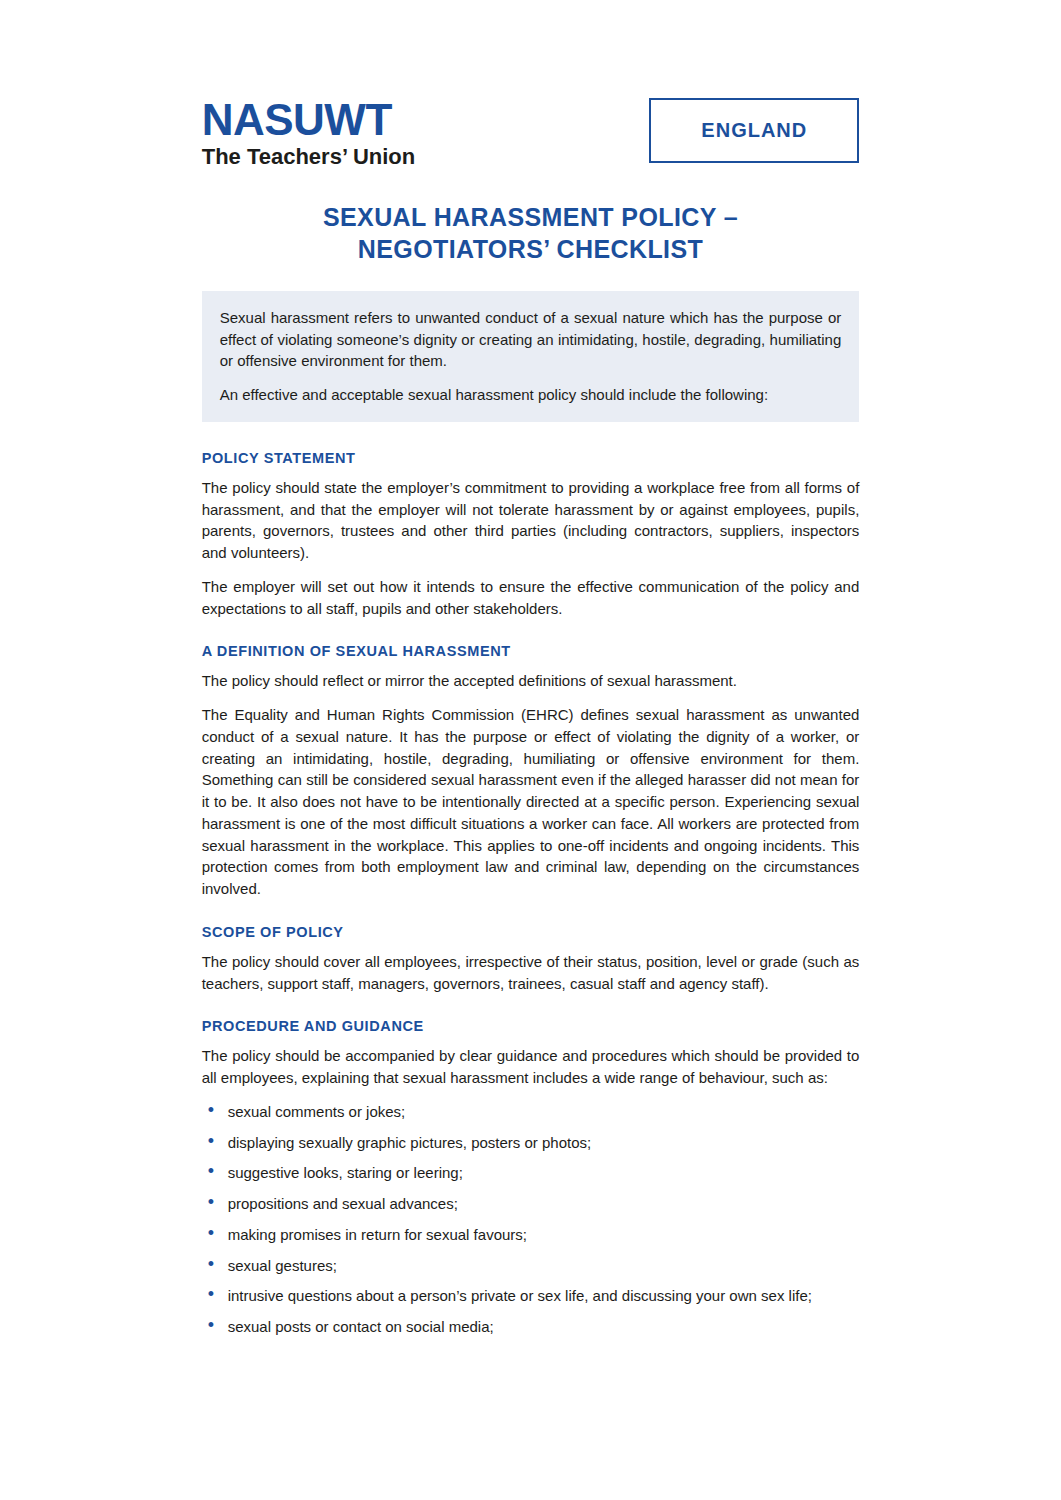NASUWT
The Teachers’ Union
ENGLAND
Sexual Harassment Policy –
Negotiators’ Checklist
Sexual harassment refers to unwanted conduct of a sexual nature which has the purpose or effect of violating someone’s dignity or creating an intimidating, hostile, degrading, humiliating or offensive environment for them.
An effective and acceptable sexual harassment policy should include the following:
Policy Statement
The policy should state the employer’s commitment to providing a workplace free from all forms of harassment, and that the employer will not tolerate harassment by or against employees, pupils, parents, governors, trustees and other third parties (including contractors, suppliers, inspectors and volunteers).
The employer will set out how it intends to ensure the effective communication of the policy and expectations to all staff, pupils and other stakeholders.
A Definition of Sexual Harassment
The policy should reflect or mirror the accepted definitions of sexual harassment.
The Equality and Human Rights Commission (EHRC) defines sexual harassment as unwanted conduct of a sexual nature. It has the purpose or effect of violating the dignity of a worker, or creating an intimidating, hostile, degrading, humiliating or offensive environment for them. Something can still be considered sexual harassment even if the alleged harasser did not mean for it to be. It also does not have to be intentionally directed at a specific person. Experiencing sexual harassment is one of the most difficult situations a worker can face. All workers are protected from sexual harassment in the workplace. This applies to one-off incidents and ongoing incidents. This protection comes from both employment law and criminal law, depending on the circumstances involved.
Scope of Policy
The policy should cover all employees, irrespective of their status, position, level or grade (such as teachers, support staff, managers, governors, trainees, casual staff and agency staff).
Procedure and Guidance
The policy should be accompanied by clear guidance and procedures which should be provided to all employees, explaining that sexual harassment includes a wide range of behaviour, such as:
sexual comments or jokes;
displaying sexually graphic pictures, posters or photos;
suggestive looks, staring or leering;
propositions and sexual advances;
making promises in return for sexual favours;
sexual gestures;
intrusive questions about a person’s private or sex life, and discussing your own sex life;
sexual posts or contact on social media;